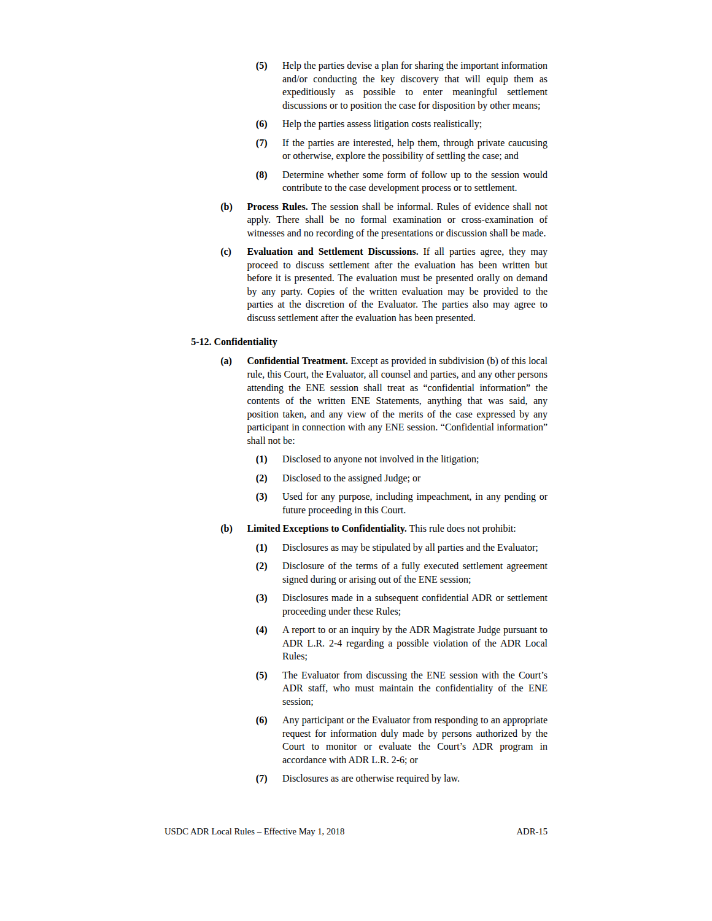(5) Help the parties devise a plan for sharing the important information and/or conducting the key discovery that will equip them as expeditiously as possible to enter meaningful settlement discussions or to position the case for disposition by other means;
(6) Help the parties assess litigation costs realistically;
(7) If the parties are interested, help them, through private caucusing or otherwise, explore the possibility of settling the case; and
(8) Determine whether some form of follow up to the session would contribute to the case development process or to settlement.
(b) Process Rules. The session shall be informal. Rules of evidence shall not apply. There shall be no formal examination or cross-examination of witnesses and no recording of the presentations or discussion shall be made.
(c) Evaluation and Settlement Discussions. If all parties agree, they may proceed to discuss settlement after the evaluation has been written but before it is presented. The evaluation must be presented orally on demand by any party. Copies of the written evaluation may be provided to the parties at the discretion of the Evaluator. The parties also may agree to discuss settlement after the evaluation has been presented.
5-12. Confidentiality
(a) Confidential Treatment. Except as provided in subdivision (b) of this local rule, this Court, the Evaluator, all counsel and parties, and any other persons attending the ENE session shall treat as “confidential information” the contents of the written ENE Statements, anything that was said, any position taken, and any view of the merits of the case expressed by any participant in connection with any ENE session. “Confidential information” shall not be:
(1) Disclosed to anyone not involved in the litigation;
(2) Disclosed to the assigned Judge; or
(3) Used for any purpose, including impeachment, in any pending or future proceeding in this Court.
(b) Limited Exceptions to Confidentiality. This rule does not prohibit:
(1) Disclosures as may be stipulated by all parties and the Evaluator;
(2) Disclosure of the terms of a fully executed settlement agreement signed during or arising out of the ENE session;
(3) Disclosures made in a subsequent confidential ADR or settlement proceeding under these Rules;
(4) A report to or an inquiry by the ADR Magistrate Judge pursuant to ADR L.R. 2-4 regarding a possible violation of the ADR Local Rules;
(5) The Evaluator from discussing the ENE session with the Court’s ADR staff, who must maintain the confidentiality of the ENE session;
(6) Any participant or the Evaluator from responding to an appropriate request for information duly made by persons authorized by the Court to monitor or evaluate the Court’s ADR program in accordance with ADR L.R. 2-6; or
(7) Disclosures as are otherwise required by law.
USDC ADR Local Rules – Effective May 1, 2018
ADR-15